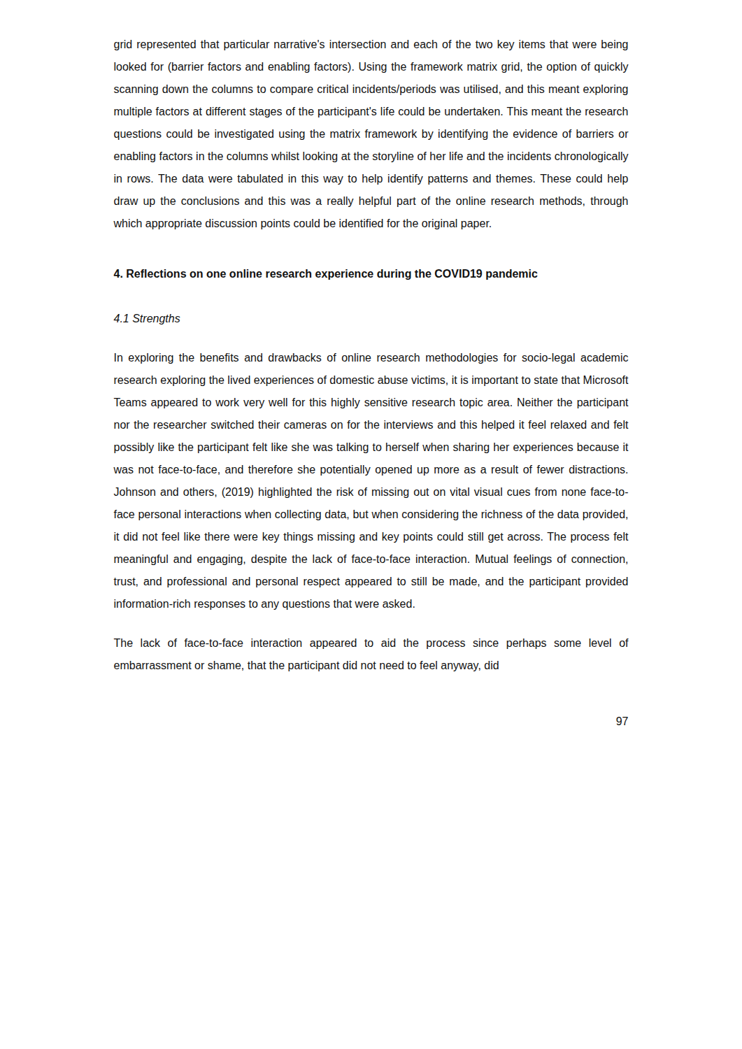grid represented that particular narrative's intersection and each of the two key items that were being looked for (barrier factors and enabling factors). Using the framework matrix grid, the option of quickly scanning down the columns to compare critical incidents/periods was utilised, and this meant exploring multiple factors at different stages of the participant's life could be undertaken. This meant the research questions could be investigated using the matrix framework by identifying the evidence of barriers or enabling factors in the columns whilst looking at the storyline of her life and the incidents chronologically in rows. The data were tabulated in this way to help identify patterns and themes. These could help draw up the conclusions and this was a really helpful part of the online research methods, through which appropriate discussion points could be identified for the original paper.
4. Reflections on one online research experience during the COVID19 pandemic
4.1 Strengths
In exploring the benefits and drawbacks of online research methodologies for socio-legal academic research exploring the lived experiences of domestic abuse victims, it is important to state that Microsoft Teams appeared to work very well for this highly sensitive research topic area. Neither the participant nor the researcher switched their cameras on for the interviews and this helped it feel relaxed and felt possibly like the participant felt like she was talking to herself when sharing her experiences because it was not face-to-face, and therefore she potentially opened up more as a result of fewer distractions. Johnson and others, (2019) highlighted the risk of missing out on vital visual cues from none face-to-face personal interactions when collecting data, but when considering the richness of the data provided, it did not feel like there were key things missing and key points could still get across. The process felt meaningful and engaging, despite the lack of face-to-face interaction. Mutual feelings of connection, trust, and professional and personal respect appeared to still be made, and the participant provided information-rich responses to any questions that were asked.
The lack of face-to-face interaction appeared to aid the process since perhaps some level of embarrassment or shame, that the participant did not need to feel anyway, did
97